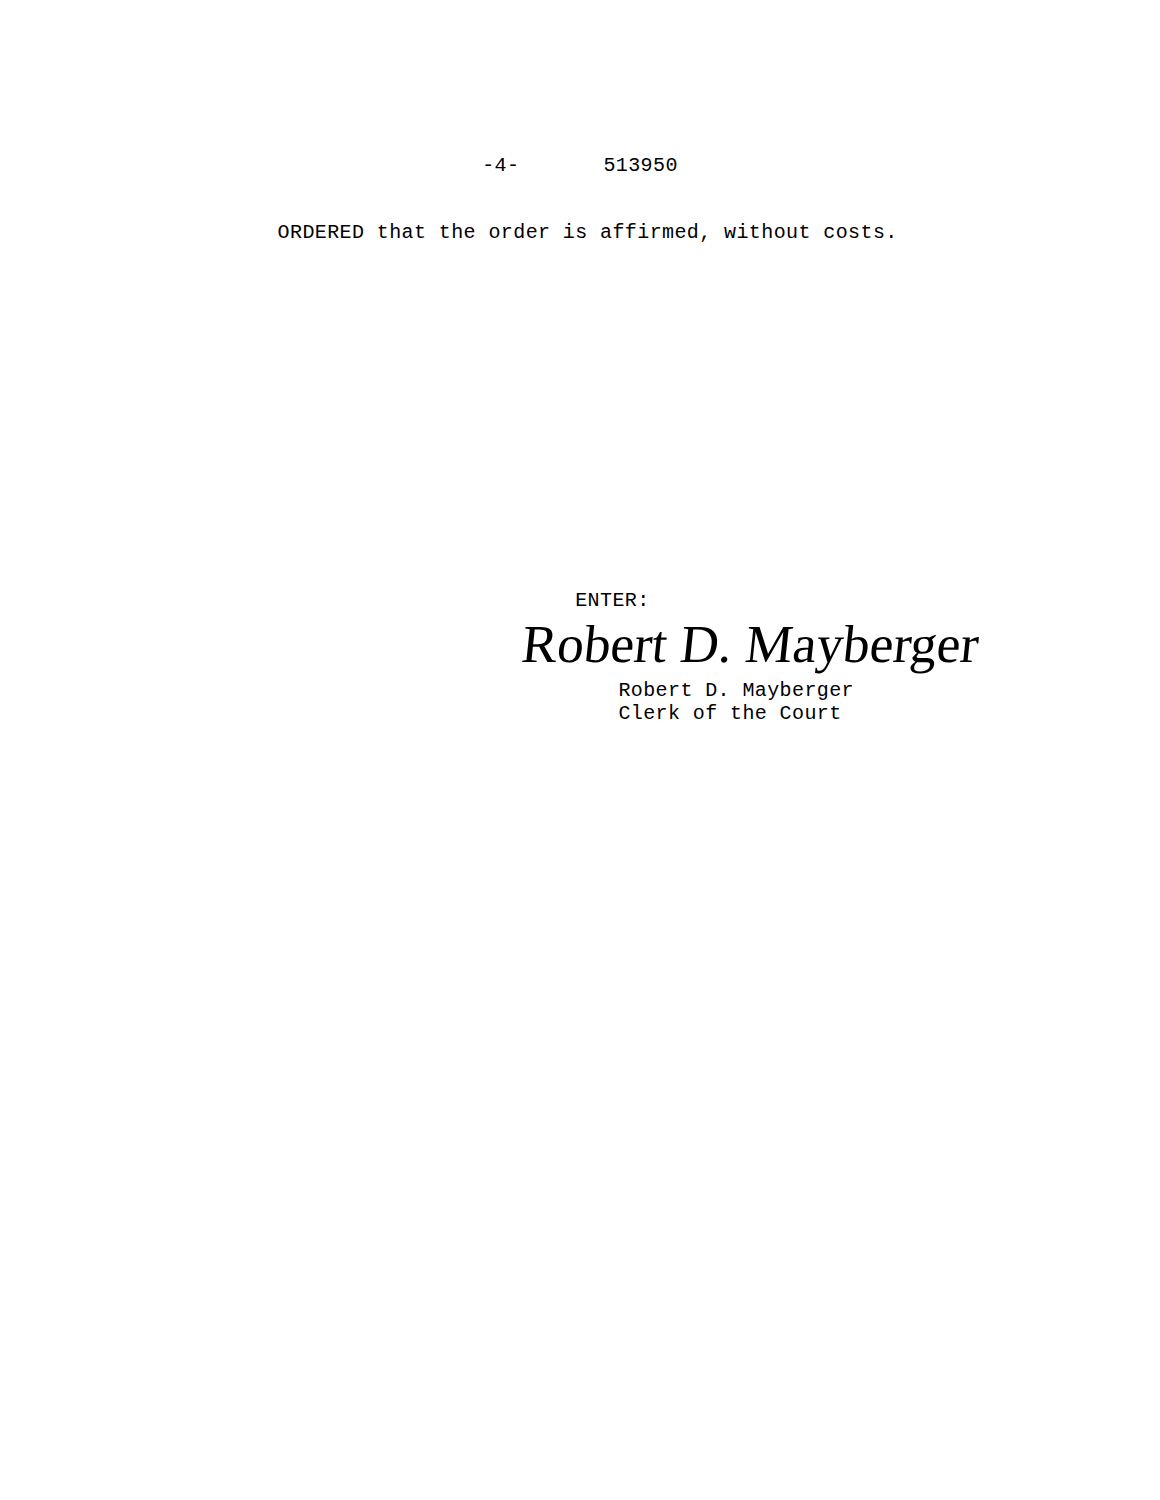-4-513950
ORDERED that the order is affirmed, without costs.
ENTER:
Robert D. Mayberger
Robert D. Mayberger
Clerk of the Court